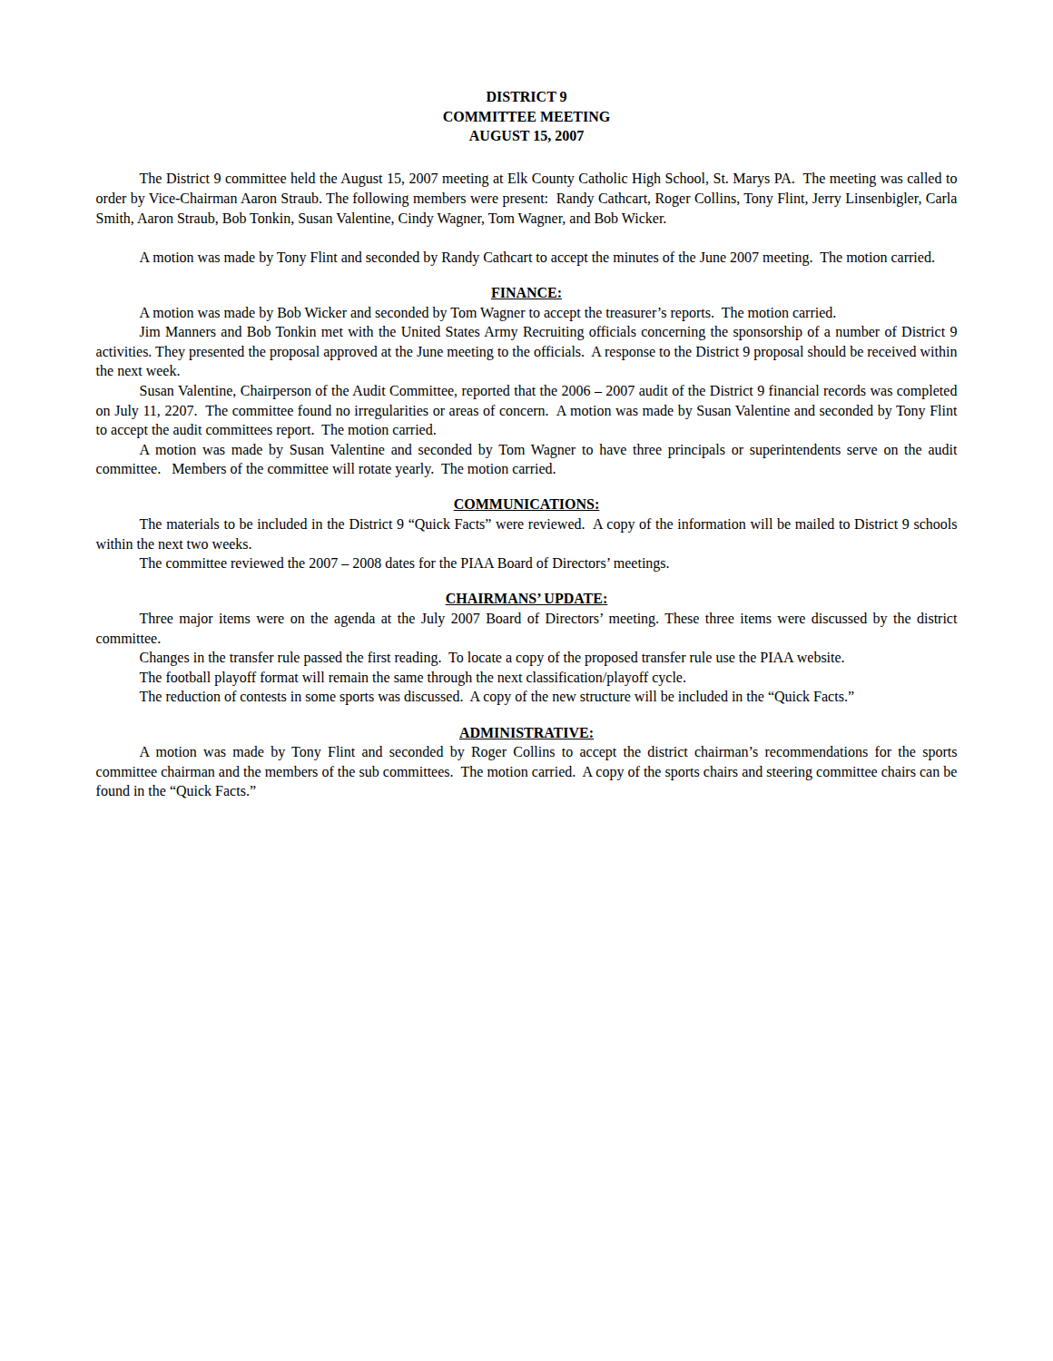DISTRICT 9 COMMITTEE MEETING AUGUST 15, 2007
The District 9 committee held the August 15, 2007 meeting at Elk County Catholic High School, St. Marys PA. The meeting was called to order by Vice-Chairman Aaron Straub. The following members were present: Randy Cathcart, Roger Collins, Tony Flint, Jerry Linsenbigler, Carla Smith, Aaron Straub, Bob Tonkin, Susan Valentine, Cindy Wagner, Tom Wagner, and Bob Wicker.
A motion was made by Tony Flint and seconded by Randy Cathcart to accept the minutes of the June 2007 meeting. The motion carried.
FINANCE:
A motion was made by Bob Wicker and seconded by Tom Wagner to accept the treasurer’s reports. The motion carried.
Jim Manners and Bob Tonkin met with the United States Army Recruiting officials concerning the sponsorship of a number of District 9 activities. They presented the proposal approved at the June meeting to the officials. A response to the District 9 proposal should be received within the next week.
Susan Valentine, Chairperson of the Audit Committee, reported that the 2006 – 2007 audit of the District 9 financial records was completed on July 11, 2207. The committee found no irregularities or areas of concern. A motion was made by Susan Valentine and seconded by Tony Flint to accept the audit committees report. The motion carried.
A motion was made by Susan Valentine and seconded by Tom Wagner to have three principals or superintendents serve on the audit committee. Members of the committee will rotate yearly. The motion carried.
COMMUNICATIONS:
The materials to be included in the District 9 “Quick Facts” were reviewed. A copy of the information will be mailed to District 9 schools within the next two weeks.
The committee reviewed the 2007 – 2008 dates for the PIAA Board of Directors’ meetings.
CHAIRMANS’ UPDATE:
Three major items were on the agenda at the July 2007 Board of Directors’ meeting. These three items were discussed by the district committee.
Changes in the transfer rule passed the first reading. To locate a copy of the proposed transfer rule use the PIAA website.
The football playoff format will remain the same through the next classification/playoff cycle.
The reduction of contests in some sports was discussed. A copy of the new structure will be included in the “Quick Facts.”
ADMINISTRATIVE:
A motion was made by Tony Flint and seconded by Roger Collins to accept the district chairman’s recommendations for the sports committee chairman and the members of the sub committees. The motion carried. A copy of the sports chairs and steering committee chairs can be found in the “Quick Facts.”